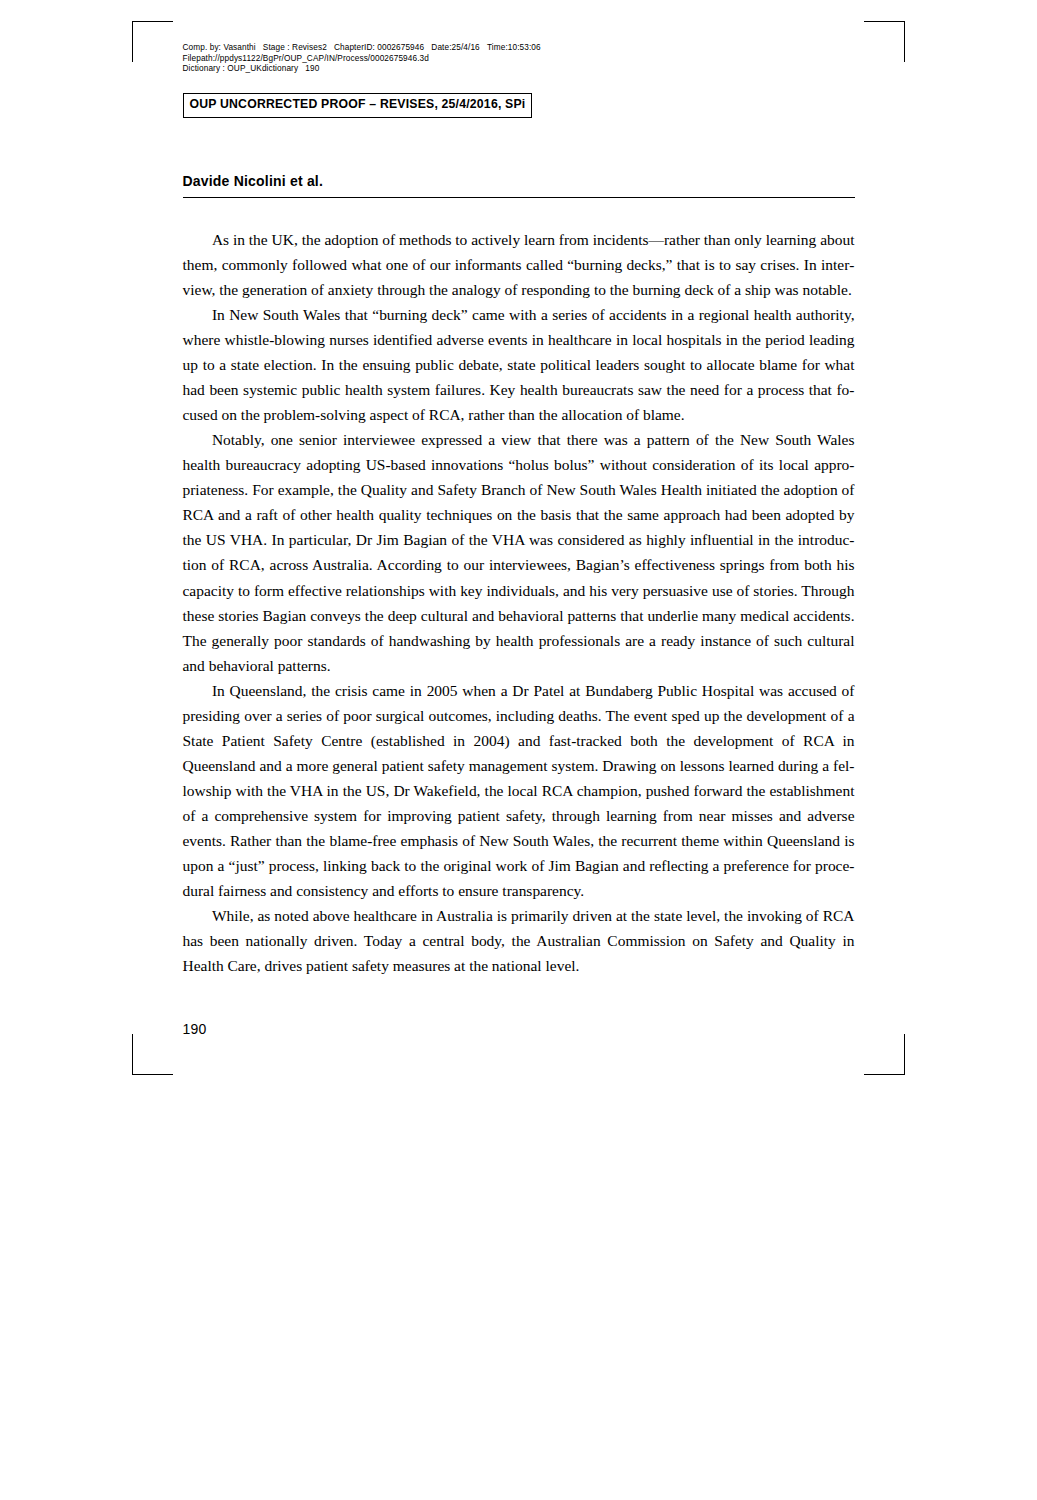Comp. by: Vasanthi Stage : Revises2 ChapterID: 0002675946 Date:25/4/16 Time:10:53:06 Filepath://ppdys1122/BgPr/OUP_CAP/IN/Process/0002675946.3d Dictionary : OUP_UKdictionary 190
OUP UNCORRECTED PROOF – REVISES, 25/4/2016, SPi
Davide Nicolini et al.
As in the UK, the adoption of methods to actively learn from incidents—rather than only learning about them, commonly followed what one of our informants called “burning decks,” that is to say crises. In interview, the generation of anxiety through the analogy of responding to the burning deck of a ship was notable.
In New South Wales that “burning deck” came with a series of accidents in a regional health authority, where whistle-blowing nurses identified adverse events in healthcare in local hospitals in the period leading up to a state election. In the ensuing public debate, state political leaders sought to allocate blame for what had been systemic public health system failures. Key health bureaucrats saw the need for a process that focused on the problem-solving aspect of RCA, rather than the allocation of blame.
Notably, one senior interviewee expressed a view that there was a pattern of the New South Wales health bureaucracy adopting US-based innovations “holus bolus” without consideration of its local appropriateness. For example, the Quality and Safety Branch of New South Wales Health initiated the adoption of RCA and a raft of other health quality techniques on the basis that the same approach had been adopted by the US VHA. In particular, Dr Jim Bagian of the VHA was considered as highly influential in the introduction of RCA, across Australia. According to our interviewees, Bagian’s effectiveness springs from both his capacity to form effective relationships with key individuals, and his very persuasive use of stories. Through these stories Bagian conveys the deep cultural and behavioral patterns that underlie many medical accidents. The generally poor standards of handwashing by health professionals are a ready instance of such cultural and behavioral patterns.
In Queensland, the crisis came in 2005 when a Dr Patel at Bundaberg Public Hospital was accused of presiding over a series of poor surgical outcomes, including deaths. The event sped up the development of a State Patient Safety Centre (established in 2004) and fast-tracked both the development of RCA in Queensland and a more general patient safety management system. Drawing on lessons learned during a fellowship with the VHA in the US, Dr Wakefield, the local RCA champion, pushed forward the establishment of a comprehensive system for improving patient safety, through learning from near misses and adverse events. Rather than the blame-free emphasis of New South Wales, the recurrent theme within Queensland is upon a “just” process, linking back to the original work of Jim Bagian and reflecting a preference for procedural fairness and consistency and efforts to ensure transparency.
While, as noted above healthcare in Australia is primarily driven at the state level, the invoking of RCA has been nationally driven. Today a central body, the Australian Commission on Safety and Quality in Health Care, drives patient safety measures at the national level.
190